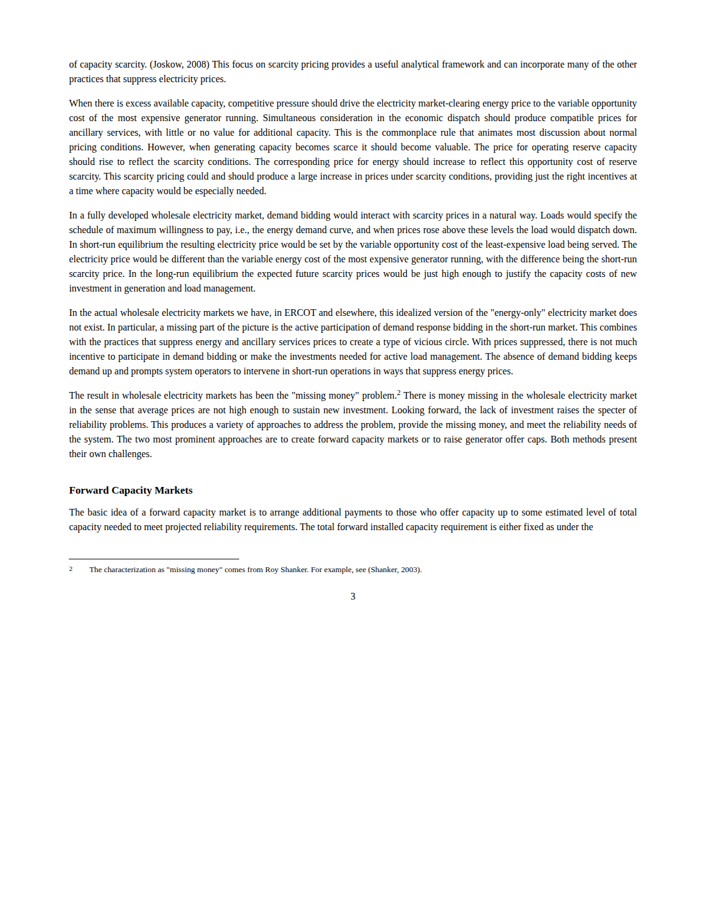of capacity scarcity. (Joskow, 2008) This focus on scarcity pricing provides a useful analytical framework and can incorporate many of the other practices that suppress electricity prices.
When there is excess available capacity, competitive pressure should drive the electricity market-clearing energy price to the variable opportunity cost of the most expensive generator running. Simultaneous consideration in the economic dispatch should produce compatible prices for ancillary services, with little or no value for additional capacity. This is the commonplace rule that animates most discussion about normal pricing conditions. However, when generating capacity becomes scarce it should become valuable. The price for operating reserve capacity should rise to reflect the scarcity conditions. The corresponding price for energy should increase to reflect this opportunity cost of reserve scarcity. This scarcity pricing could and should produce a large increase in prices under scarcity conditions, providing just the right incentives at a time where capacity would be especially needed.
In a fully developed wholesale electricity market, demand bidding would interact with scarcity prices in a natural way. Loads would specify the schedule of maximum willingness to pay, i.e., the energy demand curve, and when prices rose above these levels the load would dispatch down. In short-run equilibrium the resulting electricity price would be set by the variable opportunity cost of the least-expensive load being served. The electricity price would be different than the variable energy cost of the most expensive generator running, with the difference being the short-run scarcity price. In the long-run equilibrium the expected future scarcity prices would be just high enough to justify the capacity costs of new investment in generation and load management.
In the actual wholesale electricity markets we have, in ERCOT and elsewhere, this idealized version of the "energy-only" electricity market does not exist. In particular, a missing part of the picture is the active participation of demand response bidding in the short-run market. This combines with the practices that suppress energy and ancillary services prices to create a type of vicious circle. With prices suppressed, there is not much incentive to participate in demand bidding or make the investments needed for active load management. The absence of demand bidding keeps demand up and prompts system operators to intervene in short-run operations in ways that suppress energy prices.
The result in wholesale electricity markets has been the "missing money" problem.2 There is money missing in the wholesale electricity market in the sense that average prices are not high enough to sustain new investment. Looking forward, the lack of investment raises the specter of reliability problems. This produces a variety of approaches to address the problem, provide the missing money, and meet the reliability needs of the system. The two most prominent approaches are to create forward capacity markets or to raise generator offer caps. Both methods present their own challenges.
Forward Capacity Markets
The basic idea of a forward capacity market is to arrange additional payments to those who offer capacity up to some estimated level of total capacity needed to meet projected reliability requirements. The total forward installed capacity requirement is either fixed as under the
2 The characterization as "missing money" comes from Roy Shanker. For example, see (Shanker, 2003).
3